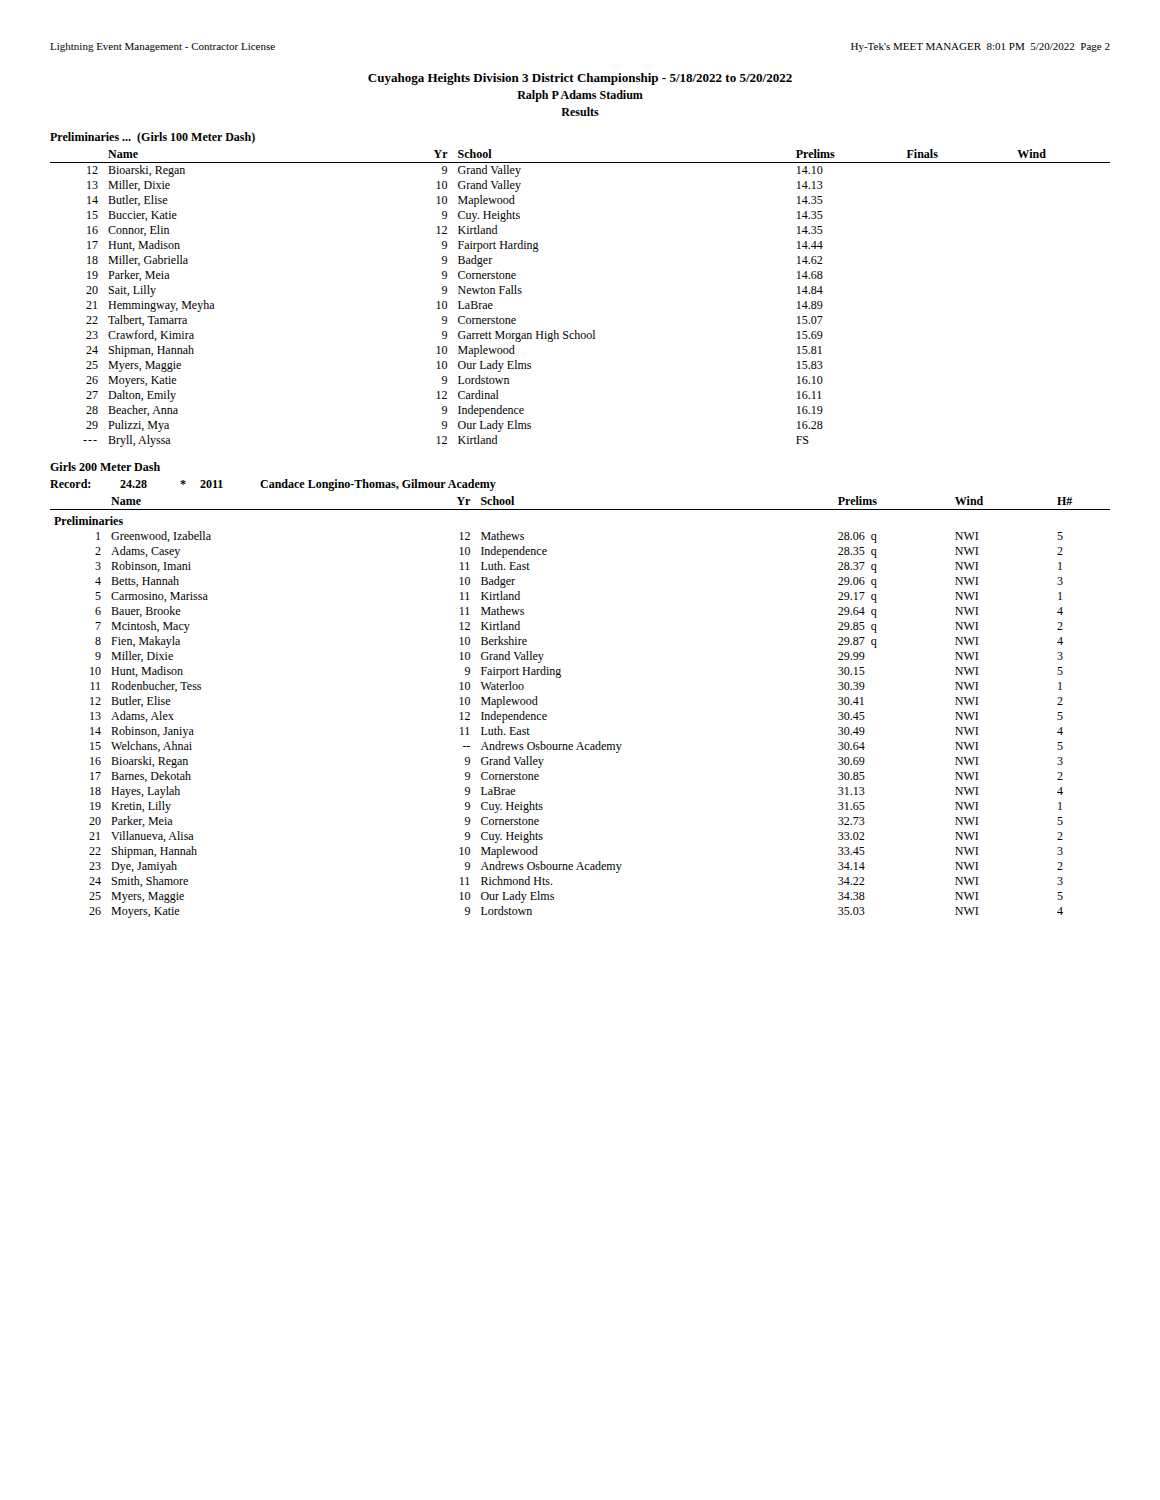Lightning Event Management - Contractor License
Hy-Tek's MEET MANAGER 8:01 PM 5/20/2022 Page 2
Cuyahoga Heights Division 3 District Championship - 5/18/2022 to 5/20/2022
Ralph P Adams Stadium
Results
Preliminaries ... (Girls 100 Meter Dash)
| | Name | Yr | School | Prelims | Finals | Wind |
| --- | --- | --- | --- | --- | --- | --- |
| 12 | Bioarski, Regan | 9 | Grand Valley | 14.10 | | |
| 13 | Miller, Dixie | 10 | Grand Valley | 14.13 | | |
| 14 | Butler, Elise | 10 | Maplewood | 14.35 | | |
| 15 | Buccier, Katie | 9 | Cuy. Heights | 14.35 | | |
| 16 | Connor, Elin | 12 | Kirtland | 14.35 | | |
| 17 | Hunt, Madison | 9 | Fairport Harding | 14.44 | | |
| 18 | Miller, Gabriella | 9 | Badger | 14.62 | | |
| 19 | Parker, Meia | 9 | Cornerstone | 14.68 | | |
| 20 | Sait, Lilly | 9 | Newton Falls | 14.84 | | |
| 21 | Hemmingway, Meyha | 10 | LaBrae | 14.89 | | |
| 22 | Talbert, Tamarra | 9 | Cornerstone | 15.07 | | |
| 23 | Crawford, Kimira | 9 | Garrett Morgan High School | 15.69 | | |
| 24 | Shipman, Hannah | 10 | Maplewood | 15.81 | | |
| 25 | Myers, Maggie | 10 | Our Lady Elms | 15.83 | | |
| 26 | Moyers, Katie | 9 | Lordstown | 16.10 | | |
| 27 | Dalton, Emily | 12 | Cardinal | 16.11 | | |
| 28 | Beacher, Anna | 9 | Independence | 16.19 | | |
| 29 | Pulizzi, Mya | 9 | Our Lady Elms | 16.28 | | |
| --- | Bryll, Alyssa | 12 | Kirtland | FS | | |
Girls 200 Meter Dash
Record: 24.28*2011 Candace Longino-Thomas, Gilmour Academy
| | Name | Yr | School | Prelims | Wind | H# |
| --- | --- | --- | --- | --- | --- | --- |
| Preliminaries |
| 1 | Greenwood, Izabella | 12 | Mathews | 28.06 q | NWI | 5 |
| 2 | Adams, Casey | 10 | Independence | 28.35 q | NWI | 2 |
| 3 | Robinson, Imani | 11 | Luth. East | 28.37 q | NWI | 1 |
| 4 | Betts, Hannah | 10 | Badger | 29.06 q | NWI | 3 |
| 5 | Carmosino, Marissa | 11 | Kirtland | 29.17 q | NWI | 1 |
| 6 | Bauer, Brooke | 11 | Mathews | 29.64 q | NWI | 4 |
| 7 | Mcintosh, Macy | 12 | Kirtland | 29.85 q | NWI | 2 |
| 8 | Fien, Makayla | 10 | Berkshire | 29.87 q | NWI | 4 |
| 9 | Miller, Dixie | 10 | Grand Valley | 29.99 | NWI | 3 |
| 10 | Hunt, Madison | 9 | Fairport Harding | 30.15 | NWI | 5 |
| 11 | Rodenbucher, Tess | 10 | Waterloo | 30.39 | NWI | 1 |
| 12 | Butler, Elise | 10 | Maplewood | 30.41 | NWI | 2 |
| 13 | Adams, Alex | 12 | Independence | 30.45 | NWI | 5 |
| 14 | Robinson, Janiya | 11 | Luth. East | 30.49 | NWI | 4 |
| 15 | Welchans, Ahnai | -- | Andrews Osbourne Academy | 30.64 | NWI | 5 |
| 16 | Bioarski, Regan | 9 | Grand Valley | 30.69 | NWI | 3 |
| 17 | Barnes, Dekotah | 9 | Cornerstone | 30.85 | NWI | 2 |
| 18 | Hayes, Laylah | 9 | LaBrae | 31.13 | NWI | 4 |
| 19 | Kretin, Lilly | 9 | Cuy. Heights | 31.65 | NWI | 1 |
| 20 | Parker, Meia | 9 | Cornerstone | 32.73 | NWI | 5 |
| 21 | Villanueva, Alisa | 9 | Cuy. Heights | 33.02 | NWI | 2 |
| 22 | Shipman, Hannah | 10 | Maplewood | 33.45 | NWI | 3 |
| 23 | Dye, Jamiyah | 9 | Andrews Osbourne Academy | 34.14 | NWI | 2 |
| 24 | Smith, Shamore | 11 | Richmond Hts. | 34.22 | NWI | 3 |
| 25 | Myers, Maggie | 10 | Our Lady Elms | 34.38 | NWI | 5 |
| 26 | Moyers, Katie | 9 | Lordstown | 35.03 | NWI | 4 |